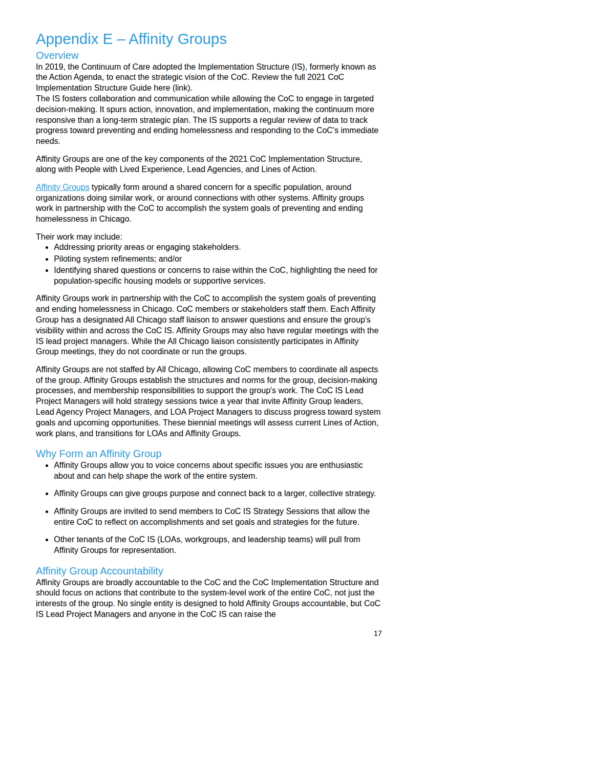Appendix E – Affinity Groups
Overview
In 2019, the Continuum of Care adopted the Implementation Structure (IS), formerly known as the Action Agenda, to enact the strategic vision of the CoC. Review the full 2021 CoC Implementation Structure Guide here (link).
The IS fosters collaboration and communication while allowing the CoC to engage in targeted decision-making. It spurs action, innovation, and implementation, making the continuum more responsive than a long-term strategic plan. The IS supports a regular review of data to track progress toward preventing and ending homelessness and responding to the CoC's immediate needs.
Affinity Groups are one of the key components of the 2021 CoC Implementation Structure, along with People with Lived Experience, Lead Agencies, and Lines of Action.
Affinity Groups typically form around a shared concern for a specific population, around organizations doing similar work, or around connections with other systems. Affinity groups work in partnership with the CoC to accomplish the system goals of preventing and ending homelessness in Chicago.
Their work may include:
Addressing priority areas or engaging stakeholders.
Piloting system refinements; and/or
Identifying shared questions or concerns to raise within the CoC, highlighting the need for population-specific housing models or supportive services.
Affinity Groups work in partnership with the CoC to accomplish the system goals of preventing and ending homelessness in Chicago. CoC members or stakeholders staff them. Each Affinity Group has a designated All Chicago staff liaison to answer questions and ensure the group's visibility within and across the CoC IS. Affinity Groups may also have regular meetings with the IS lead project managers. While the All Chicago liaison consistently participates in Affinity Group meetings, they do not coordinate or run the groups.
Affinity Groups are not staffed by All Chicago, allowing CoC members to coordinate all aspects of the group. Affinity Groups establish the structures and norms for the group, decision-making processes, and membership responsibilities to support the group's work. The CoC IS Lead Project Managers will hold strategy sessions twice a year that invite Affinity Group leaders, Lead Agency Project Managers, and LOA Project Managers to discuss progress toward system goals and upcoming opportunities. These biennial meetings will assess current Lines of Action, work plans, and transitions for LOAs and Affinity Groups.
Why Form an Affinity Group
Affinity Groups allow you to voice concerns about specific issues you are enthusiastic about and can help shape the work of the entire system.
Affinity Groups can give groups purpose and connect back to a larger, collective strategy.
Affinity Groups are invited to send members to CoC IS Strategy Sessions that allow the entire CoC to reflect on accomplishments and set goals and strategies for the future.
Other tenants of the CoC IS (LOAs, workgroups, and leadership teams) will pull from Affinity Groups for representation.
Affinity Group Accountability
Affinity Groups are broadly accountable to the CoC and the CoC Implementation Structure and should focus on actions that contribute to the system-level work of the entire CoC, not just the interests of the group. No single entity is designed to hold Affinity Groups accountable, but CoC IS Lead Project Managers and anyone in the CoC IS can raise the
17